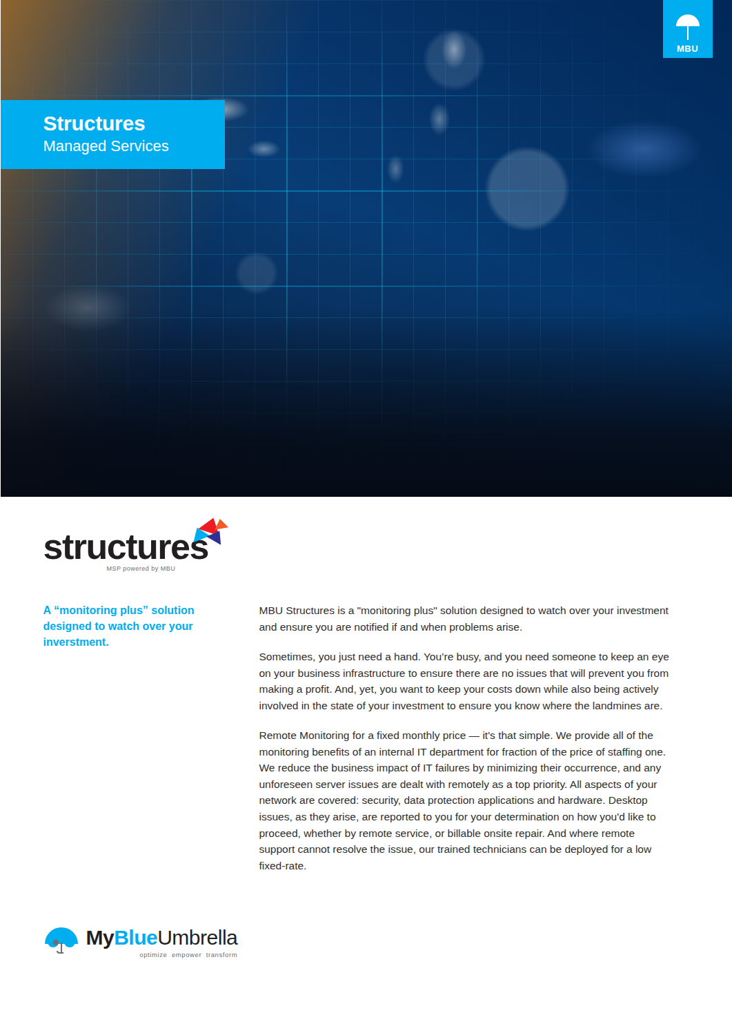MBU
Structures
Managed Services
structures MSP powered by MBU
A “monitoring plus” solution designed to watch over your inverstment.
MBU Structures is a "monitoring plus" solution designed to watch over your investment and ensure you are notified if and when problems arise.
Sometimes, you just need a hand. You’re busy, and you need someone to keep an eye on your business infrastructure to ensure there are no issues that will prevent you from making a profit. And, yet, you want to keep your costs down while also being actively involved in the state of your investment to ensure you know where the landmines are.
Remote Monitoring for a fixed monthly price — it's that simple. We provide all of the monitoring benefits of an internal IT department for fraction of the price of staffing one. We reduce the business impact of IT failures by minimizing their occurrence, and any unforeseen server issues are dealt with remotely as a top priority. All aspects of your network are covered: security, data protection applications and hardware. Desktop issues, as they arise, are reported to you for your determination on how you'd like to proceed, whether by remote service, or billable onsite repair. And where remote support cannot resolve the issue, our trained technicians can be deployed for a low fixed-rate.
My Blue Umbrella
optimize empower transform